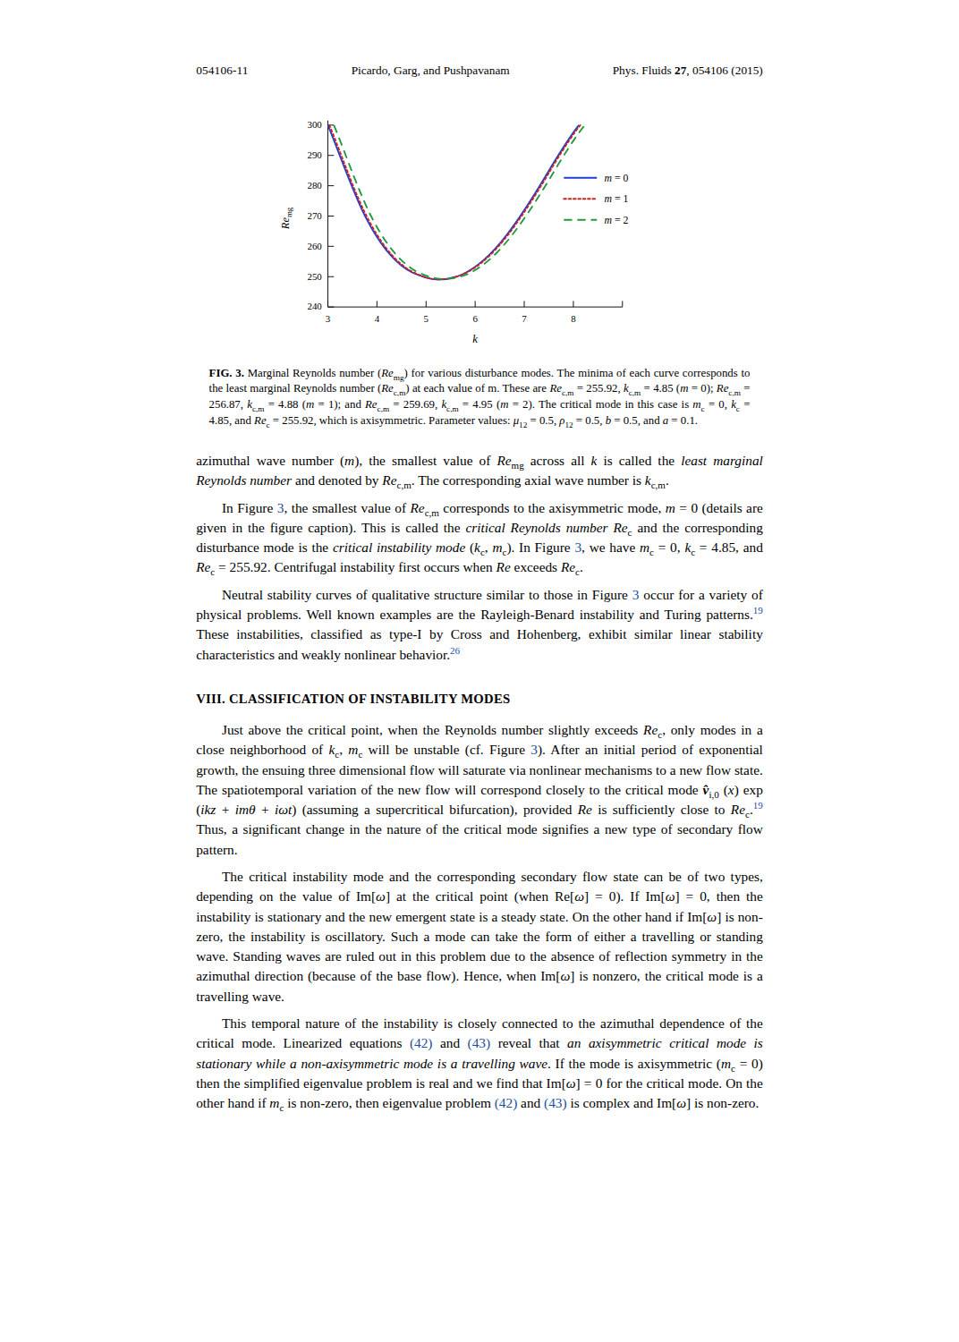054106-11
Picardo, Garg, and Pushpavanam
Phys. Fluids 27, 054106 (2015)
240 250 260 270 280 290 300 3 4 5 6 7 8 k Remg m = 0 m = 1 m = 2
FIG. 3. Marginal Reynolds number (Re mg) for various disturbance modes. The minima of each curve corresponds to the least marginal Reynolds number (Re c,m) at each value of m. These are Re c,m = 255.92, kc,m = 4.85 (m = 0); Re c,m = 256.87, kc,m = 4.88 (m = 1); and Re c,m = 259.69, kc,m = 4.95 (m = 2). The critical mode in this case is mc = 0, kc = 4.85, and Re c = 255.92, which is axisymmetric. Parameter values: μ 12 = 0.5, ρ 12 = 0.5, b = 0.5, and a = 0.1.
azimuthal wave number (m), the smallest value of Re mg across all k is called the least marginal Reynolds number and denoted by Re c,m. The corresponding axial wave number is kc,m.
In Figure 3, the smallest value of Re c,m corresponds to the axisymmetric mode, m = 0 (details are given in the figure caption). This is called the critical Reynolds number Re c and the corresponding disturbance mode is the critical instability mode (kc, mc). In Figure 3, we have mc = 0, kc = 4.85, and Re c = 255.92. Centrifugal instability first occurs when Re exceeds Re c.
Neutral stability curves of qualitative structure similar to those in Figure 3 occur for a variety of physical problems. Well known examples are the Rayleigh-Benard instability and Turing patterns.19 These instabilities, classified as type-I by Cross and Hohenberg, exhibit similar linear stability characteristics and weakly nonlinear behavior.26
VIII. CLASSIFICATION OF INSTABILITY MODES
Just above the critical point, when the Reynolds number slightly exceeds Re c, only modes in a close neighborhood of kc, mc will be unstable (cf. Figure 3). After an initial period of exponential growth, the ensuing three dimensional flow will saturate via nonlinear mechanisms to a new flow state. The spatiotemporal variation of the new flow will correspond closely to the critical mode v̂i,0 (x) exp (ikz + imθ + iωt) (assuming a supercritical bifurcation), provided Re is sufficiently close to Re c.19 Thus, a significant change in the nature of the critical mode signifies a new type of secondary flow pattern.
The critical instability mode and the corresponding secondary flow state can be of two types, depending on the value of Im[ω] at the critical point (when Re[ω] = 0). If Im[ω] = 0, then the instability is stationary and the new emergent state is a steady state. On the other hand if Im[ω] is non-zero, the instability is oscillatory. Such a mode can take the form of either a travelling or standing wave. Standing waves are ruled out in this problem due to the absence of reflection symmetry in the azimuthal direction (because of the base flow). Hence, when Im[ω] is nonzero, the critical mode is a travelling wave.
This temporal nature of the instability is closely connected to the azimuthal dependence of the critical mode. Linearized equations (42) and (43) reveal that an axisymmetric critical mode is stationary while a non-axisymmetric mode is a travelling wave. If the mode is axisymmetric (mc = 0) then the simplified eigenvalue problem is real and we find that Im[ω] = 0 for the critical mode. On the other hand if mc is non-zero, then eigenvalue problem (42) and (43) is complex and Im[ω] is non-zero.